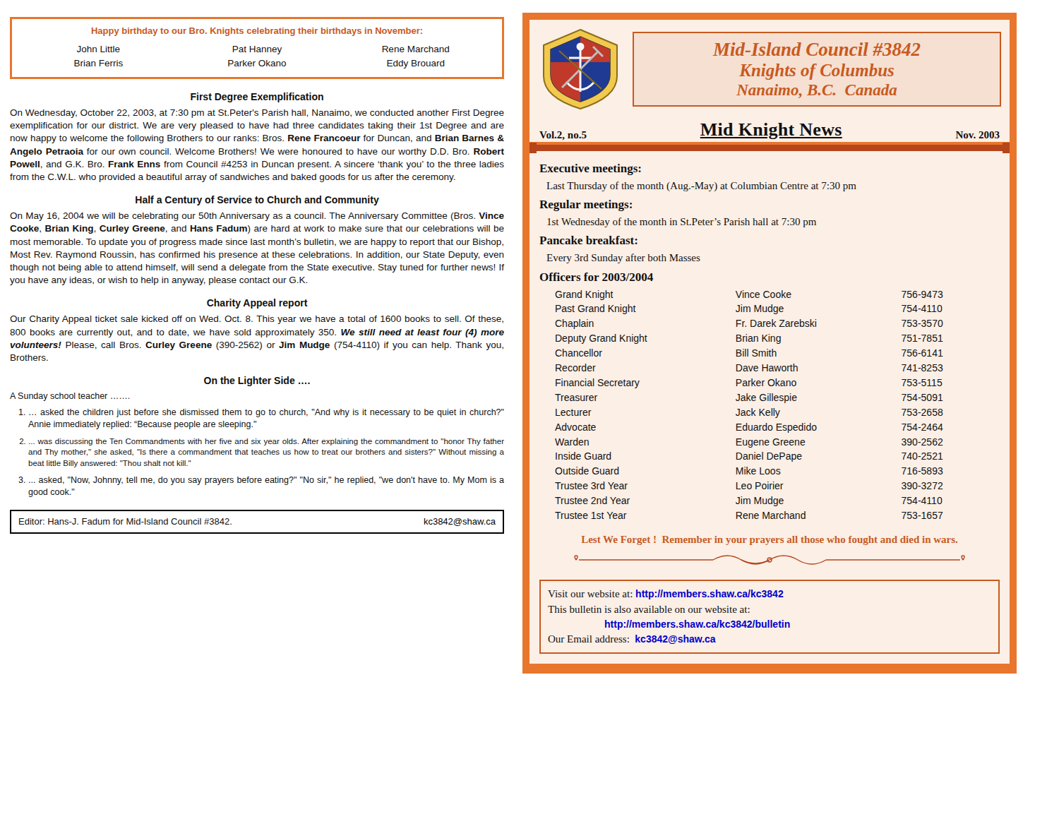Happy birthday to our Bro. Knights celebrating their birthdays in November:
John Little
Pat Hanney
Rene Marchand
Brian Ferris
Parker Okano
Eddy Brouard
First Degree Exemplification
On Wednesday, October 22, 2003, at 7:30 pm at St.Peter's Parish hall, Nanaimo, we conducted another First Degree exemplification for our district. We are very pleased to have had three candidates taking their 1st Degree and are now happy to welcome the following Brothers to our ranks: Bros. Rene Francoeur for Duncan, and Brian Barnes & Angelo Petraoia for our own council. Welcome Brothers! We were honoured to have our worthy D.D. Bro. Robert Powell, and G.K. Bro. Frank Enns from Council #4253 in Duncan present. A sincere ‘thank you’ to the three ladies from the C.W.L. who provided a beautiful array of sandwiches and baked goods for us after the ceremony.
Half a Century of Service to Church and Community
On May 16, 2004 we will be celebrating our 50th Anniversary as a council. The Anniversary Committee (Bros. Vince Cooke, Brian King, Curley Greene, and Hans Fadum) are hard at work to make sure that our celebrations will be most memorable. To update you of progress made since last month’s bulletin, we are happy to report that our Bishop, Most Rev. Raymond Roussin, has confirmed his presence at these celebrations. In addition, our State Deputy, even though not being able to attend himself, will send a delegate from the State executive. Stay tuned for further news! If you have any ideas, or wish to help in anyway, please contact our G.K.
Charity Appeal report
Our Charity Appeal ticket sale kicked off on Wed. Oct. 8. This year we have a total of 1600 books to sell. Of these, 800 books are currently out, and to date, we have sold approximately 350. We still need at least four (4) more volunteers! Please, call Bros. Curley Greene (390-2562) or Jim Mudge (754-4110) if you can help. Thank you, Brothers.
On the Lighter Side ….
A Sunday school teacher …….
… asked the children just before she dismissed them to go to church, "And why is it necessary to be quiet in church?" Annie immediately replied: “Because people are sleeping."
... was discussing the Ten Commandments with her five and six year olds. After explaining the commandment to "honor Thy father and Thy mother," she asked, "Is there a commandment that teaches us how to treat our brothers and sisters?" Without missing a beat little Billy answered: "Thou shalt not kill."
... asked, "Now, Johnny, tell me, do you say prayers before eating?" "No sir," he replied, "we don't have to. My Mom is a good cook."
Editor: Hans-J. Fadum for Mid-Island Council #3842. kc3842@shaw.ca
K of C
Mid-Island Council #3842
Knights of Columbus
Nanaimo, B.C. Canada
Vol.2, no.5 Mid Knight News Nov. 2003
Executive meetings:
Last Thursday of the month (Aug.-May) at Columbian Centre at 7:30 pm
Regular meetings:
1st Wednesday of the month in St.Peter’s Parish hall at 7:30 pm
Pancake breakfast:
Every 3rd Sunday after both Masses
Officers for 2003/2004
| Grand Knight | Vince Cooke | 756-9473 |
| Past Grand Knight | Jim Mudge | 754-4110 |
| Chaplain | Fr. Darek Zarebski | 753-3570 |
| Deputy Grand Knight | Brian King | 751-7851 |
| Chancellor | Bill Smith | 756-6141 |
| Recorder | Dave Haworth | 741-8253 |
| Financial Secretary | Parker Okano | 753-5115 |
| Treasurer | Jake Gillespie | 754-5091 |
| Lecturer | Jack Kelly | 753-2658 |
| Advocate | Eduardo Espedido | 754-2464 |
| Warden | Eugene Greene | 390-2562 |
| Inside Guard | Daniel DePape | 740-2521 |
| Outside Guard | Mike Loos | 716-5893 |
| Trustee 3rd Year | Leo Poirier | 390-3272 |
| Trustee 2nd Year | Jim Mudge | 754-4110 |
| Trustee 1st Year | Rene Marchand | 753-1657 |
Lest We Forget ! Remember in your prayers all those who fought and died in wars.
Visit our website at: http://members.shaw.ca/kc3842
This bulletin is also available on our website at:
http://members.shaw.ca/kc3842/bulletin Our Email address: kc3842@shaw.ca